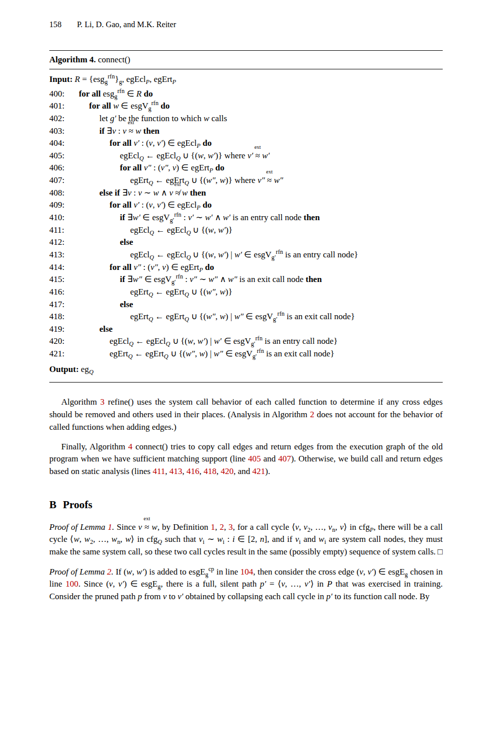158 P. Li, D. Gao, and M.K. Reiter
Algorithm 4. connect()
Input: R = {esggrfn}g, egEclP, egErtP
for all esggrfn ∈ R do
for all w ∈ esgVgrfn do
let g′ be the function to which w calls
if ∃v : v ext≈ w then
for all v′ : (v, v′) ∈ egEclP do
egEclQ ← egEclQ ∪ {(w, w′)} where v′ ext≈ w′
for all v″ : (v″, v) ∈ egErtP do
egErtQ ← egErtQ ∪ {(w″, w)} where v″ ext≈ w″
else if ∃v : v ∼ w ∧ v ext≉ w then
for all v′ : (v, v′) ∈ egEclP do
if ∃w′ ∈ esgVg′rfn : v′ ∼ w′ ∧ w′ is an entry call node then
egEclQ ← egEclQ ∪ {(w, w′)}
else
egEclQ ← egEclQ ∪ {(w, w′) | w′ ∈ esgVg′rfn is an entry call node}
for all v″ : (v″, v) ∈ egErtP do
if ∃w″ ∈ esgVg′rfn : v″ ∼ w″ ∧ w″ is an exit call node then
egErtQ ← egErtQ ∪ {(w″, w)}
else
egErtQ ← egErtQ ∪ {(w″, w) | w″ ∈ esgVg′rfn is an exit call node}
else
egEclQ ← egEclQ ∪ {(w, w′) | w′ ∈ esgVg′rfn is an entry call node}
egErtQ ← egErtQ ∪ {(w″, w) | w″ ∈ esgVg′rfn is an exit call node}
Output: egQ
Algorithm 3 refine() uses the system call behavior of each called function to determine if any cross edges should be removed and others used in their places. (Analysis in Algorithm 2 does not account for the behavior of called functions when adding edges.)
Finally, Algorithm 4 connect() tries to copy call edges and return edges from the execution graph of the old program when we have sufficient matching support (line 405 and 407). Otherwise, we build call and return edges based on static analysis (lines 411, 413, 416, 418, 420, and 421).
BProofs
Proof of Lemma 1. Since v ext≈ w, by Definition 1, 2, 3, for a call cycle ⟨v, v2, …, vn, v⟩ in cfgP, there will be a call cycle ⟨w, w2, …, wn, w⟩ in cfgQ such that vi ∼ wi : i ∈ [2, n], and if vi and wi are system call nodes, they must make the same system call, so these two call cycles result in the same (possibly empty) sequence of system calls. □
Proof of Lemma 2. If (w, w′) is added to esgEgcp in line 104, then consider the cross edge (v, v′) ∈ esgEg chosen in line 100. Since (v, v′) ∈ esgEg, there is a full, silent path p′ = ⟨v, …, v′⟩ in P that was exercised in training. Consider the pruned path p from v to v′ obtained by collapsing each call cycle in p′ to its function call node. By